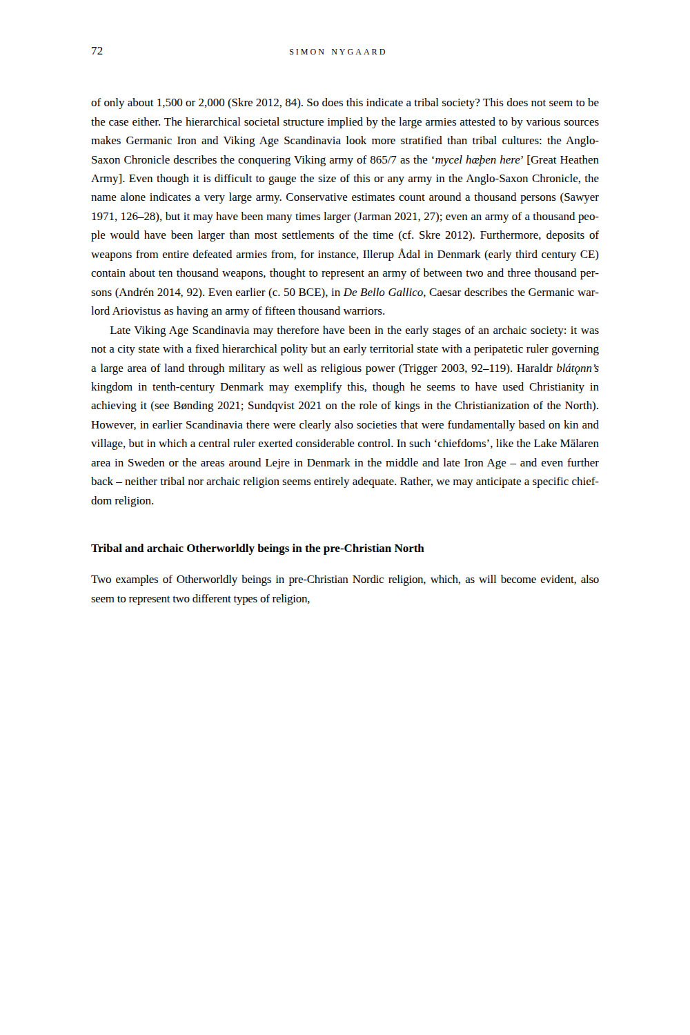72 Simon Nygaard
of only about 1,500 or 2,000 (Skre 2012, 84). So does this indicate a tribal society? This does not seem to be the case either. The hierarchical societal structure implied by the large armies attested to by various sources makes Germanic Iron and Viking Age Scandinavia look more stratified than tribal cultures: the Anglo-Saxon Chronicle describes the conquering Viking army of 865/7 as the ‘mycel hæþen here’ [Great Heathen Army]. Even though it is difficult to gauge the size of this or any army in the Anglo-Saxon Chronicle, the name alone indicates a very large army. Conservative estimates count around a thousand persons (Sawyer 1971, 126–28), but it may have been many times larger (Jarman 2021, 27); even an army of a thousand people would have been larger than most settlements of the time (cf. Skre 2012). Furthermore, deposits of weapons from entire defeated armies from, for instance, Illerup Ådal in Denmark (early third century CE) contain about ten thousand weapons, thought to represent an army of between two and three thousand persons (Andrén 2014, 92). Even earlier (c. 50 BCE), in De Bello Gallico, Caesar describes the Germanic warlord Ariovistus as having an army of fifteen thousand warriors.
Late Viking Age Scandinavia may therefore have been in the early stages of an archaic society: it was not a city state with a fixed hierarchical polity but an early territorial state with a peripatetic ruler governing a large area of land through military as well as religious power (Trigger 2003, 92–119). Haraldr blátǫnn’s kingdom in tenth-century Denmark may exemplify this, though he seems to have used Christianity in achieving it (see Bønding 2021; Sundqvist 2021 on the role of kings in the Christianization of the North). However, in earlier Scandinavia there were clearly also societies that were fundamentally based on kin and village, but in which a central ruler exerted considerable control. In such ‘chiefdoms’, like the Lake Mälaren area in Sweden or the areas around Lejre in Denmark in the middle and late Iron Age – and even further back – neither tribal nor archaic religion seems entirely adequate. Rather, we may anticipate a specific chiefdom religion.
Tribal and archaic Otherworldly beings in the pre-Christian North
Two examples of Otherworldly beings in pre-Christian Nordic religion, which, as will become evident, also seem to represent two different types of religion,